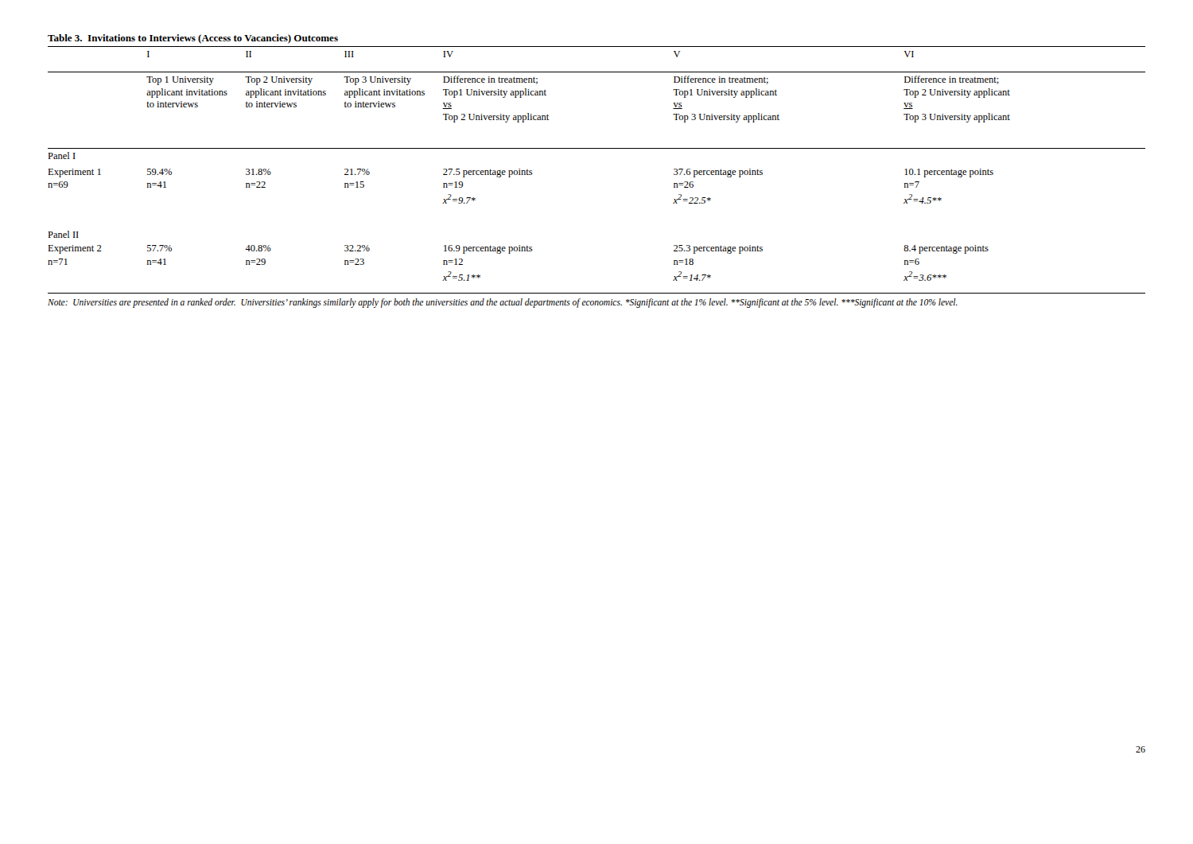Table 3. Invitations to Interviews (Access to Vacancies) Outcomes
| | I | II | III | IV | V | VI |
| | Top 1 University applicant invitations to interviews | Top 2 University applicant invitations to interviews | Top 3 University applicant invitations to interviews | Difference in treatment; Top1 University applicant vs Top 2 University applicant | Difference in treatment; Top1 University applicant vs Top 3 University applicant | Difference in treatment; Top 2 University applicant vs Top 3 University applicant |
| Panel I | | | | | | |
| Experiment 1 n=69 | 59.4% n=41 | 31.8% n=22 | 21.7% n=15 | 27.5 percentage points n=19 x 2 =9.7* | 37.6 percentage points n=26 x 2 =22.5* | 10.1 percentage points n=7 x 2 =4.5** |
| Panel II Experiment 2 n=71 | 57.7% n=41 | 40.8% n=29 | 32.2% n=23 | 16.9 percentage points n=12 x 2 =5.1** | 25.3 percentage points n=18 x 2 =14.7* | 8.4 percentage points n=6 x 2 =3.6*** |
Note: Universities are presented in a ranked order. Universities’ rankings similarly apply for both the universities and the actual departments of economics. *Significant at the 1% level. **Significant at the 5% level. ***Significant at the 10% level.
26